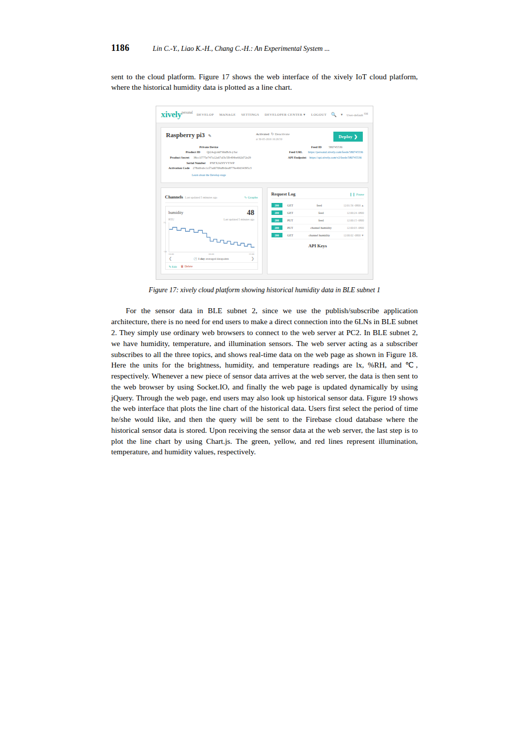1186
Lin C.-Y., Liao K.-H., Chang C.-H.: An Experimental System ...
sent to the cloud platform. Figure 17 shows the web interface of the xively IoT cloud platform, where the historical humidity data is plotted as a line chart.
xivelypersonal
DEVELOP MANAGE SETTINGS DEVELOPER CENTER ▾ LOGOUT
🔍 ▾ User-default SM
Raspberry pi3 ✎
Activated ↻ Deactivate
at 30-05-2016 16:26:50
Deploy ❯
Private Device
Product ID Qt2AqjcmFShkBch-y3or
Product Secret 38cc1f775e747a12a67af3c5fb4f4be662d72e29
Serial Number PNFXJANYVYWP
Activation Code 278a6babc1cf7ad0709a8b0ea8779e4b634395c3
Learn about the Develop stage
Feed ID 580745536
Feed URL https://personal.xively.com/feeds/580745536
API Endpoint https://api.xively.com/v2/feeds/580745536
Channels Last updated 5 minutes ago
∿ Graphs
humidity
48
HTU Last updated 5 minutes ago
75 -50
10:00 00:00 12:00
❮
🕑 1 day averaged datapoints
❯
✎ Edit 🗑 Delete
Request Log
❙❙ Pause
200 GET feed 12:01:56 -0800 ▲
200 GET feed 12:00:24 -0800
200 PUT feed 12:00:15 -0800
200 PUT channel humidity 12:00:03 -0800
200 GET channel humidity 12:00:02 -0800 ▼
API Keys
Figure 17: xively cloud platform showing historical humidity data in BLE subnet 1
For the sensor data in BLE subnet 2, since we use the publish/subscribe application architecture, there is no need for end users to make a direct connection into the 6LNs in BLE subnet 2. They simply use ordinary web browsers to connect to the web server at PC2. In BLE subnet 2, we have humidity, temperature, and illumination sensors. The web server acting as a subscriber subscribes to all the three topics, and shows real-time data on the web page as shown in Figure 18. Here the units for the brightness, humidity, and temperature readings are lx, %RH, and ℃, respectively. Whenever a new piece of sensor data arrives at the web server, the data is then sent to the web browser by using Socket.IO, and finally the web page is updated dynamically by using jQuery. Through the web page, end users may also look up historical sensor data. Figure 19 shows the web interface that plots the line chart of the historical data. Users first select the period of time he/she would like, and then the query will be sent to the Firebase cloud database where the historical sensor data is stored. Upon receiving the sensor data at the web server, the last step is to plot the line chart by using Chart.js. The green, yellow, and red lines represent illumination, temperature, and humidity values, respectively.